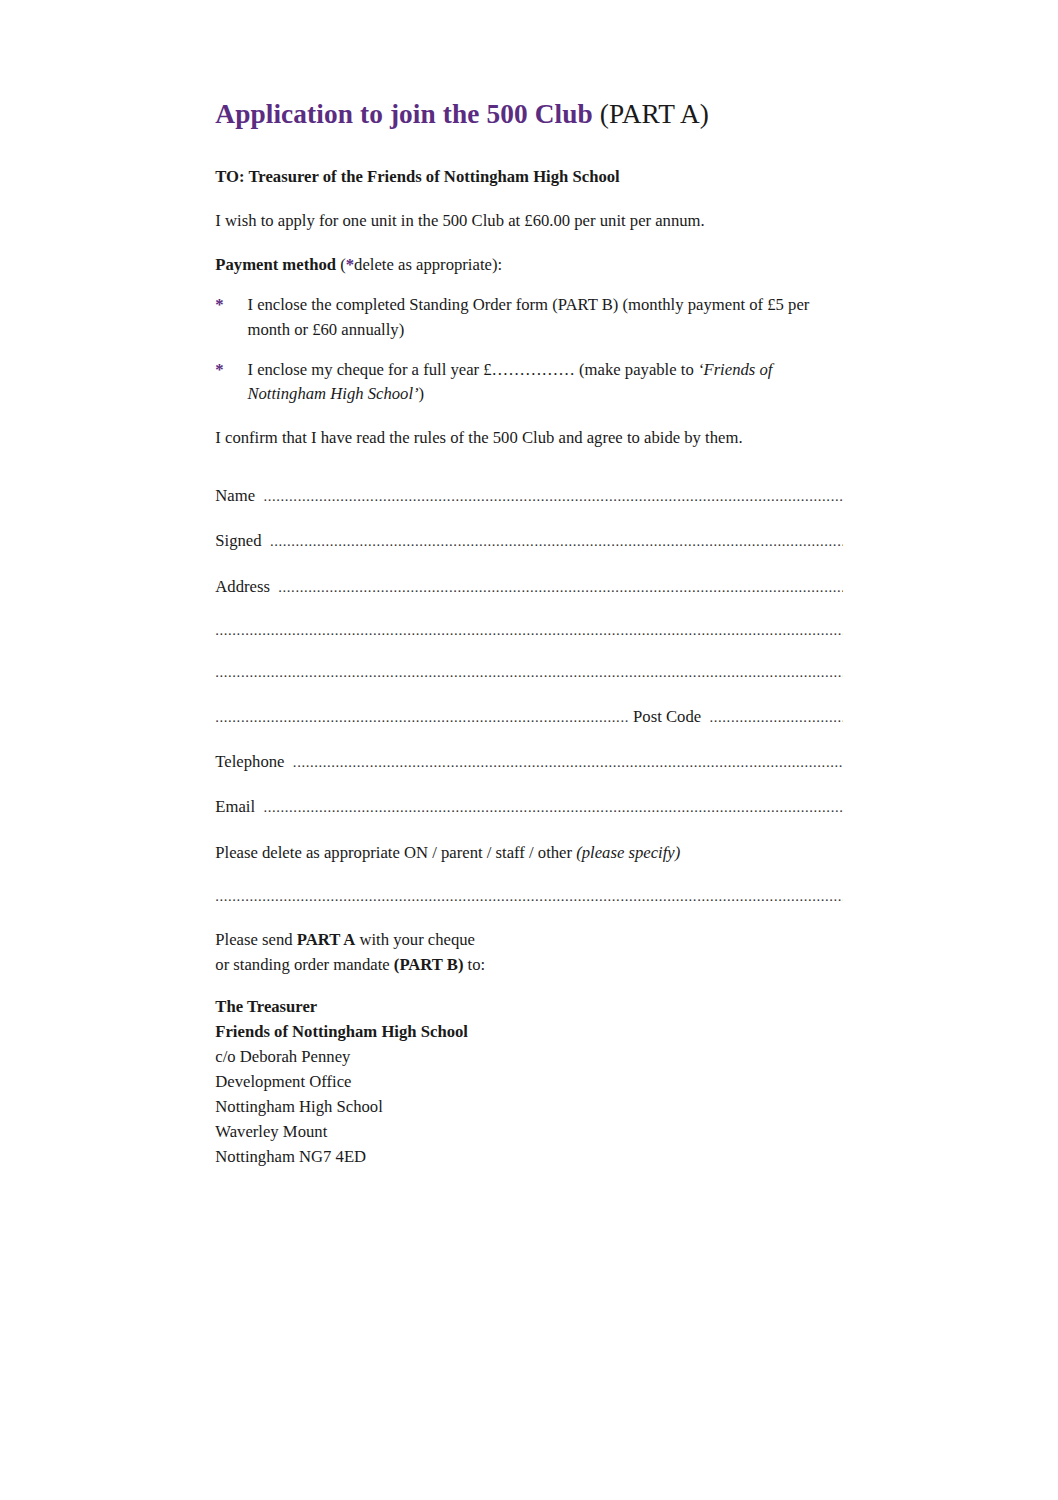Application to join the 500 Club (PART A)
TO: Treasurer of the Friends of Nottingham High School
I wish to apply for one unit in the 500 Club at £60.00 per unit per annum.
Payment method (*delete as appropriate):
*I enclose the completed Standing Order form (PART B) (monthly payment of £5 per month or £60 annually)
*I enclose my cheque for a full year £…………… (make payable to ‘Friends of Nottingham High School’)
I confirm that I have read the rules of the 500 Club and agree to abide by them.
Name .................................................................................................................................................................
Signed ..............................................................................................................................................................
Address ...........................................................................................................................................................
.........................................................................................................................................................................................
.........................................................................................................................................................................................
................................................................................................. Post Code .........................................................
Telephone .......................................................................................................................................................
Email .................................................................................................................................................................
Please delete as appropriate ON / parent / staff / other (please specify)
.........................................................................................................................................................................................
Please send PART A with your cheque
or standing order mandate (PART B) to:
The Treasurer
Friends of Nottingham High School
c/o Deborah Penney
Development Office
Nottingham High School
Waverley Mount
Nottingham NG7 4ED